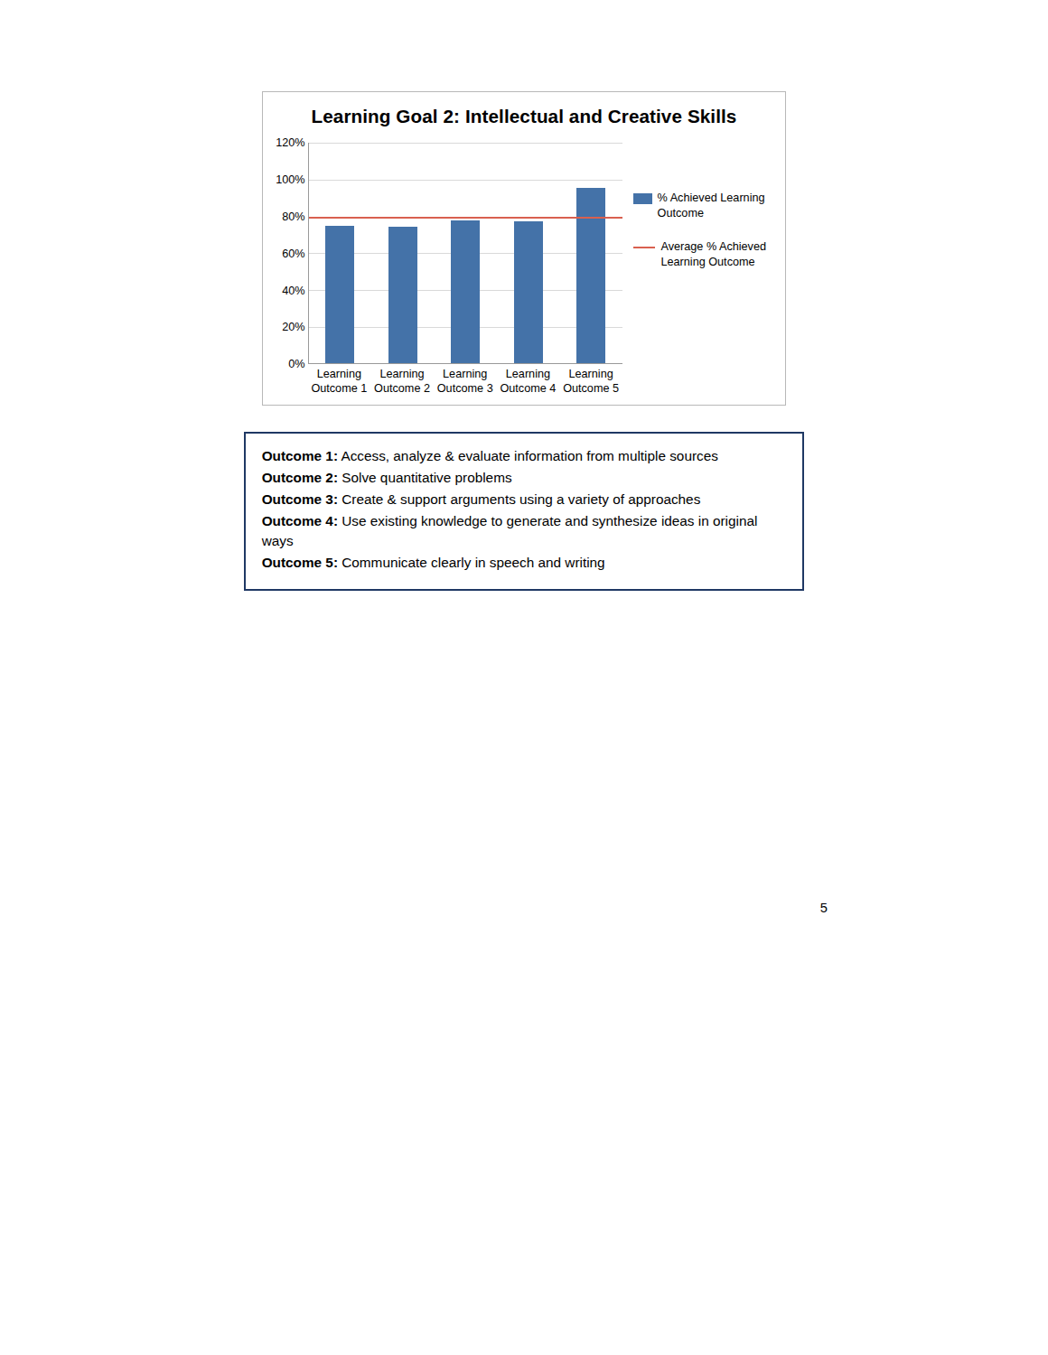Learning Goal 2: Intellectual and Creative Skills
120% 100% 80% 60% 40% 20% 0%
% Achieved Learning Outcome
Average % Achieved Learning Outcome
Learning Outcome 1
Learning Outcome 2
Learning Outcome 3
Learning Outcome 4
Learning Outcome 5
Outcome 1: Access, analyze & evaluate information from multiple sources
Outcome 2: Solve quantitative problems
Outcome 3: Create & support arguments using a variety of approaches
Outcome 4: Use existing knowledge to generate and synthesize ideas in original ways
Outcome 5: Communicate clearly in speech and writing
5